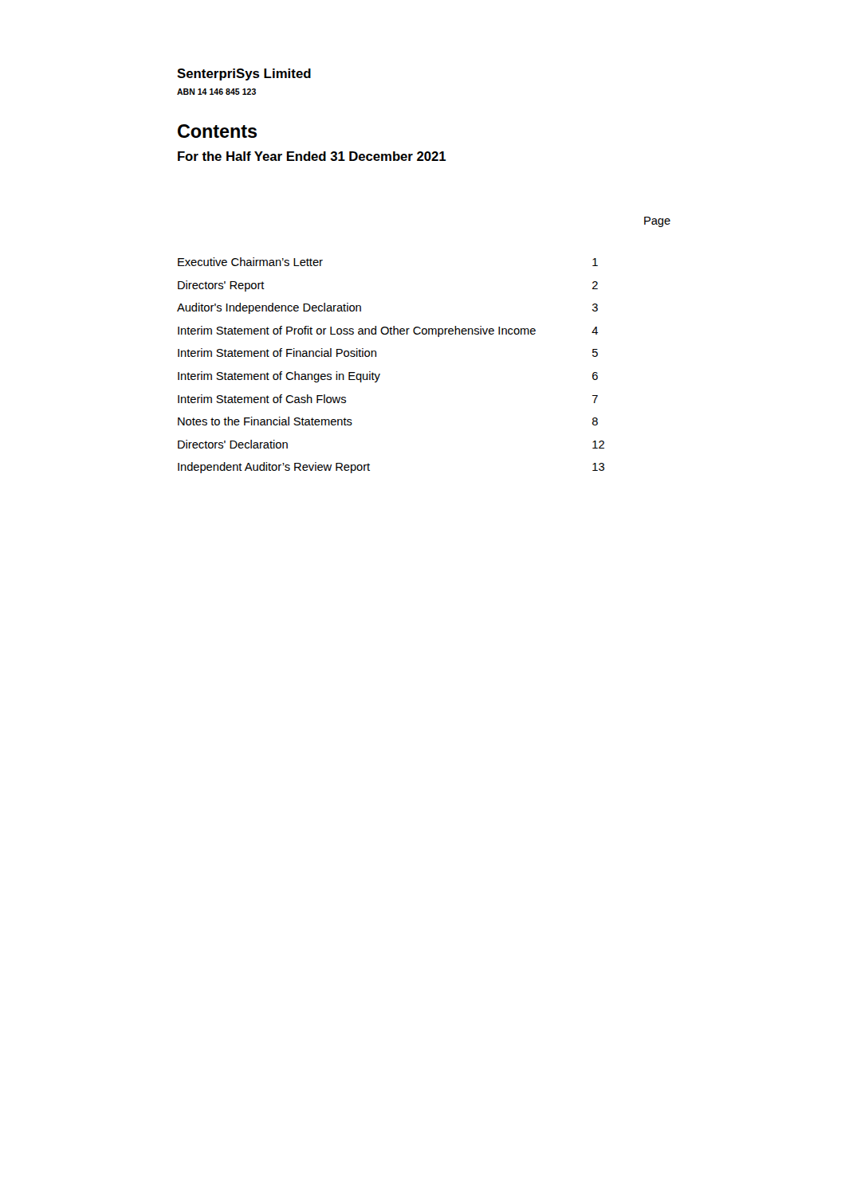SenterpriSys Limited
ABN 14 146 845 123
Contents
For the Half Year Ended 31 December 2021
Page
| Executive Chairman’s Letter | 1 |
| Directors' Report | 2 |
| Auditor's Independence Declaration | 3 |
| Interim Statement of Profit or Loss and Other Comprehensive Income | 4 |
| Interim Statement of Financial Position | 5 |
| Interim Statement of Changes in Equity | 6 |
| Interim Statement of Cash Flows | 7 |
| Notes to the Financial Statements | 8 |
| Directors' Declaration | 12 |
| Independent Auditor’s Review Report | 13 |